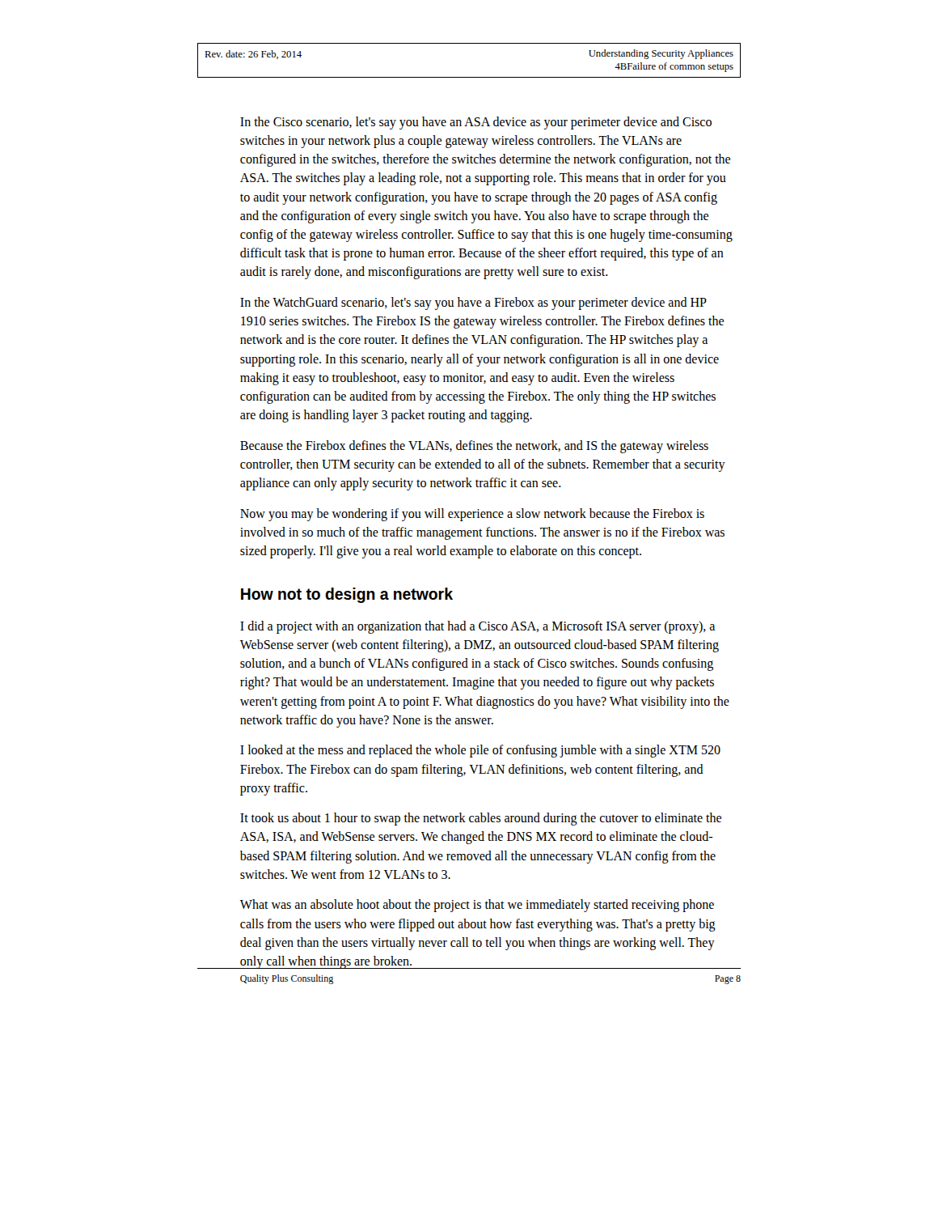Rev. date: 26 Feb, 2014
Understanding Security Appliances
4BFailure of common setups
In the Cisco scenario, let's say you have an ASA device as your perimeter device and Cisco switches in your network plus a couple gateway wireless controllers. The VLANs are configured in the switches, therefore the switches determine the network configuration, not the ASA. The switches play a leading role, not a supporting role. This means that in order for you to audit your network configuration, you have to scrape through the 20 pages of ASA config and the configuration of every single switch you have. You also have to scrape through the config of the gateway wireless controller. Suffice to say that this is one hugely time-consuming difficult task that is prone to human error. Because of the sheer effort required, this type of an audit is rarely done, and misconfigurations are pretty well sure to exist.
In the WatchGuard scenario, let's say you have a Firebox as your perimeter device and HP 1910 series switches. The Firebox IS the gateway wireless controller. The Firebox defines the network and is the core router. It defines the VLAN configuration. The HP switches play a supporting role. In this scenario, nearly all of your network configuration is all in one device making it easy to troubleshoot, easy to monitor, and easy to audit. Even the wireless configuration can be audited from by accessing the Firebox. The only thing the HP switches are doing is handling layer 3 packet routing and tagging.
Because the Firebox defines the VLANs, defines the network, and IS the gateway wireless controller, then UTM security can be extended to all of the subnets. Remember that a security appliance can only apply security to network traffic it can see.
Now you may be wondering if you will experience a slow network because the Firebox is involved in so much of the traffic management functions. The answer is no if the Firebox was sized properly. I'll give you a real world example to elaborate on this concept.
How not to design a network
I did a project with an organization that had a Cisco ASA, a Microsoft ISA server (proxy), a WebSense server (web content filtering), a DMZ, an outsourced cloud-based SPAM filtering solution, and a bunch of VLANs configured in a stack of Cisco switches. Sounds confusing right? That would be an understatement. Imagine that you needed to figure out why packets weren't getting from point A to point F. What diagnostics do you have? What visibility into the network traffic do you have? None is the answer.
I looked at the mess and replaced the whole pile of confusing jumble with a single XTM 520 Firebox. The Firebox can do spam filtering, VLAN definitions, web content filtering, and proxy traffic.
It took us about 1 hour to swap the network cables around during the cutover to eliminate the ASA, ISA, and WebSense servers. We changed the DNS MX record to eliminate the cloud-based SPAM filtering solution. And we removed all the unnecessary VLAN config from the switches. We went from 12 VLANs to 3.
What was an absolute hoot about the project is that we immediately started receiving phone calls from the users who were flipped out about how fast everything was. That's a pretty big deal given than the users virtually never call to tell you when things are working well. They only call when things are broken.
Quality Plus Consulting
Page 8